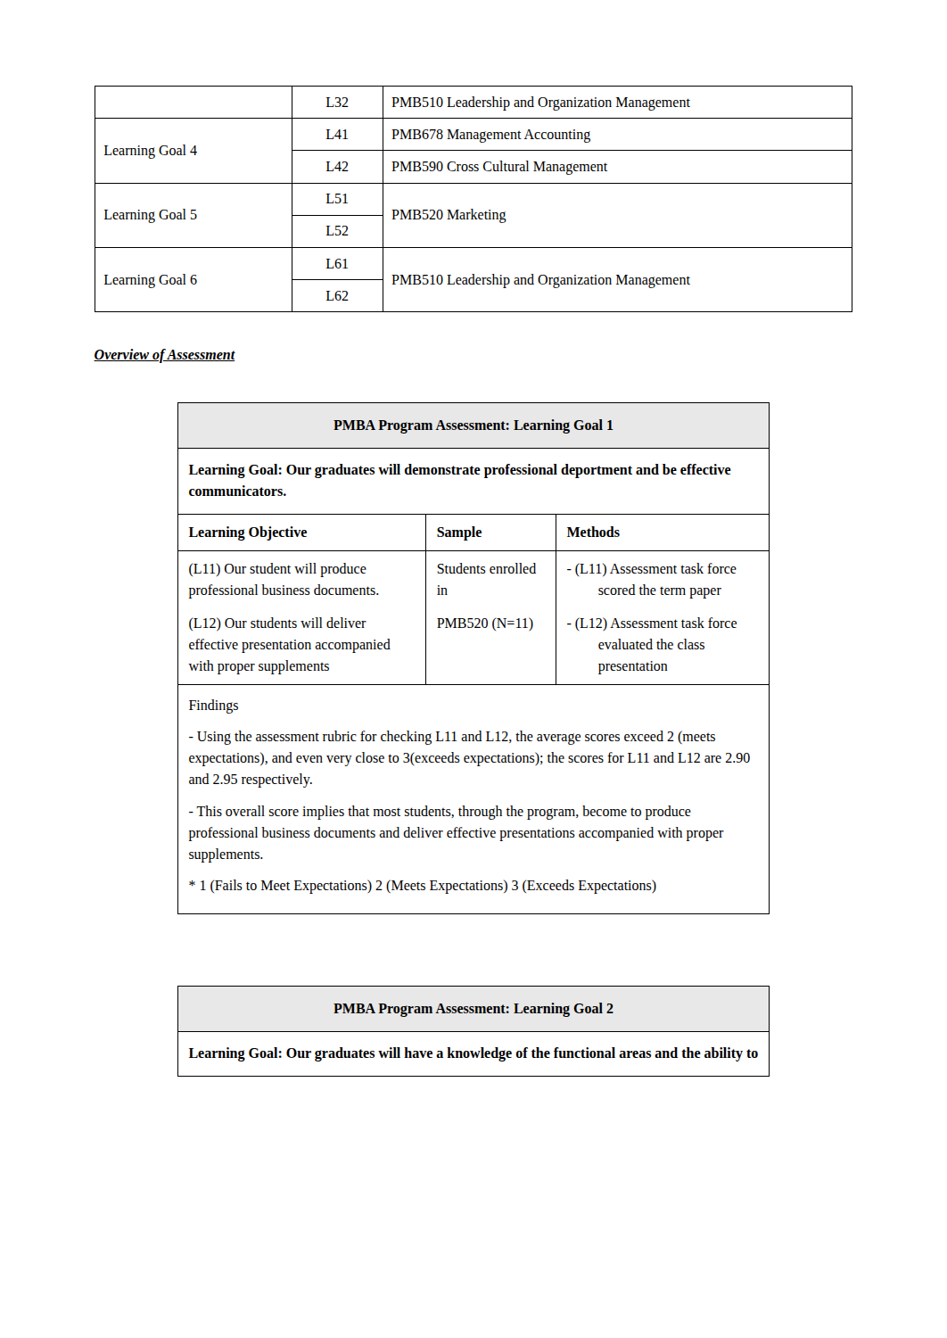| | L32 | PMB510 Leadership and Organization Management |
| Learning Goal 4 | L41 | PMB678 Management Accounting |
| L42 | PMB590 Cross Cultural Management |
| Learning Goal 5 | L51 | PMB520 Marketing |
| L52 |
| Learning Goal 6 | L61 | PMB510 Leadership and Organization Management |
| L62 |
Overview of Assessment
| PMBA Program Assessment: Learning Goal 1 |
| Learning Goal: Our graduates will demonstrate professional deportment and be effective communicators. |
| Learning Objective | Sample | Methods |
| (L11) Our student will produce professional business documents. (L12) Our students will deliver effective presentation accompanied with proper supplements | Students enrolled in PMB520 (N=11) | - (L11) Assessment task force scored the term paper - (L12) Assessment task force evaluated the class presentation |
| Findings - Using the assessment rubric for checking L11 and L12, the average scores exceed 2 (meets expectations), and even very close to 3(exceeds expectations); the scores for L11 and L12 are 2.90 and 2.95 respectively. - This overall score implies that most students, through the program, become to produce professional business documents and deliver effective presentations accompanied with proper supplements. * 1 (Fails to Meet Expectations) 2 (Meets Expectations) 3 (Exceeds Expectations) |
| PMBA Program Assessment: Learning Goal 2 |
| Learning Goal: Our graduates will have a knowledge of the functional areas and the ability to |